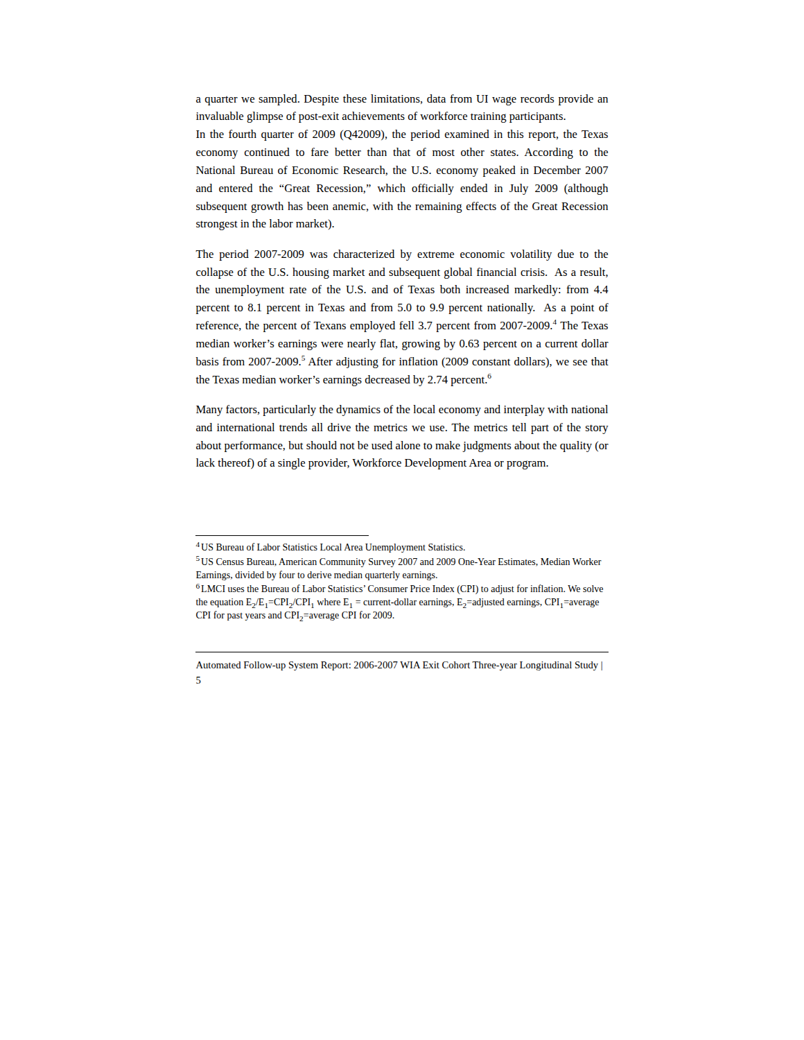a quarter we sampled. Despite these limitations, data from UI wage records provide an invaluable glimpse of post-exit achievements of workforce training participants.
In the fourth quarter of 2009 (Q42009), the period examined in this report, the Texas economy continued to fare better than that of most other states. According to the National Bureau of Economic Research, the U.S. economy peaked in December 2007 and entered the “Great Recession,” which officially ended in July 2009 (although subsequent growth has been anemic, with the remaining effects of the Great Recession strongest in the labor market).
The period 2007-2009 was characterized by extreme economic volatility due to the collapse of the U.S. housing market and subsequent global financial crisis. As a result, the unemployment rate of the U.S. and of Texas both increased markedly: from 4.4 percent to 8.1 percent in Texas and from 5.0 to 9.9 percent nationally. As a point of reference, the percent of Texans employed fell 3.7 percent from 2007-2009.4 The Texas median worker’s earnings were nearly flat, growing by 0.63 percent on a current dollar basis from 2007-2009.5 After adjusting for inflation (2009 constant dollars), we see that the Texas median worker’s earnings decreased by 2.74 percent.6
Many factors, particularly the dynamics of the local economy and interplay with national and international trends all drive the metrics we use. The metrics tell part of the story about performance, but should not be used alone to make judgments about the quality (or lack thereof) of a single provider, Workforce Development Area or program.
4 US Bureau of Labor Statistics Local Area Unemployment Statistics.
5 US Census Bureau, American Community Survey 2007 and 2009 One-Year Estimates, Median Worker Earnings, divided by four to derive median quarterly earnings.
6 LMCI uses the Bureau of Labor Statistics’ Consumer Price Index (CPI) to adjust for inflation. We solve the equation E2/E1=CPI2/CPI1 where E1 = current-dollar earnings, E2=adjusted earnings, CPI1=average CPI for past years and CPI2=average CPI for 2009.
Automated Follow-up System Report: 2006-2007 WIA Exit Cohort Three-year Longitudinal Study | 5